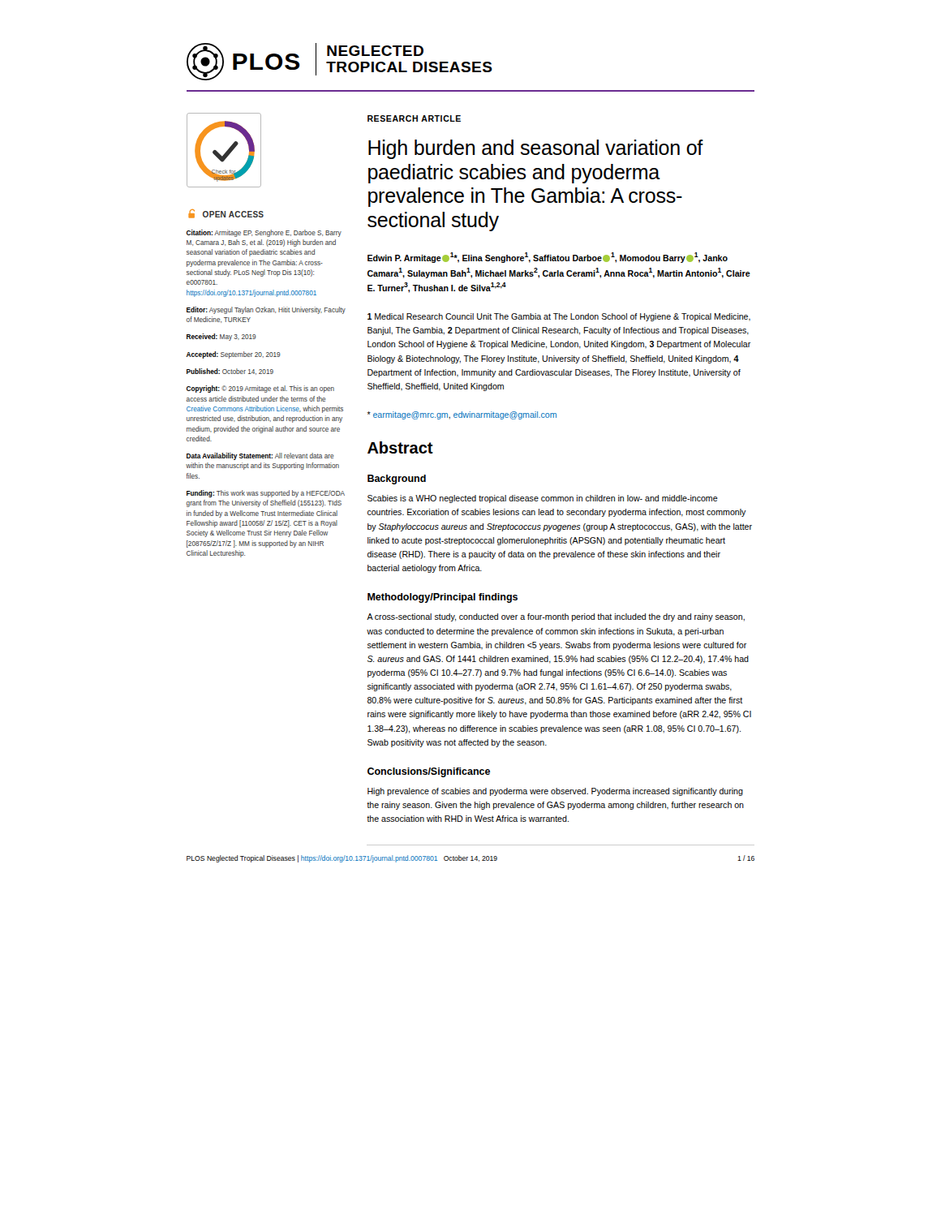PLOS
Neglected Tropical Diseases
Check for
updates
OPEN ACCESS
Citation: Armitage EP, Senghore E, Darboe S, Barry M, Camara J, Bah S, et al. (2019) High burden and seasonal variation of paediatric scabies and pyoderma prevalence in The Gambia: A cross-sectional study. PLoS Negl Trop Dis 13(10): e0007801. https://doi.org/10.1371/journal.pntd.0007801
Editor: Aysegul Taylan Ozkan, Hitit University, Faculty of Medicine, TURKEY
Received: May 3, 2019
Accepted: September 20, 2019
Published: October 14, 2019
Copyright: © 2019 Armitage et al. This is an open access article distributed under the terms of the Creative Commons Attribution License, which permits unrestricted use, distribution, and reproduction in any medium, provided the original author and source are credited.
Data Availability Statement: All relevant data are within the manuscript and its Supporting Information files.
Funding: This work was supported by a HEFCE/ODA grant from The University of Sheffield (155123). TIdS in funded by a Wellcome Trust Intermediate Clinical Fellowship award [110058/ Z/ 15/Z]. CET is a Royal Society & Wellcome Trust Sir Henry Dale Fellow [208765/Z/17/Z ]. MM is supported by an NIHR Clinical Lectureship.
Research Article
High burden and seasonal variation of paediatric scabies and pyoderma prevalence in The Gambia: A cross-sectional study
Edwin P. Armitage1*, Elina Senghore1, Saffiatou Darboe1, Momodou Barry1, Janko Camara1, Sulayman Bah1, Michael Marks2, Carla Cerami1, Anna Roca1, Martin Antonio1, Claire E. Turner3, Thushan I. de Silva1,2,4
1 Medical Research Council Unit The Gambia at The London School of Hygiene & Tropical Medicine, Banjul, The Gambia, 2 Department of Clinical Research, Faculty of Infectious and Tropical Diseases, London School of Hygiene & Tropical Medicine, London, United Kingdom, 3 Department of Molecular Biology & Biotechnology, The Florey Institute, University of Sheffield, Sheffield, United Kingdom, 4 Department of Infection, Immunity and Cardiovascular Diseases, The Florey Institute, University of Sheffield, Sheffield, United Kingdom
* earmitage@mrc.gm, edwinarmitage@gmail.com
Abstract
Background
Scabies is a WHO neglected tropical disease common in children in low- and middle-income countries. Excoriation of scabies lesions can lead to secondary pyoderma infection, most commonly by Staphyloccocus aureus and Streptococcus pyogenes (group A streptococcus, GAS), with the latter linked to acute post-streptococcal glomerulonephritis (APSGN) and potentially rheumatic heart disease (RHD). There is a paucity of data on the prevalence of these skin infections and their bacterial aetiology from Africa.
Methodology/Principal findings
A cross-sectional study, conducted over a four-month period that included the dry and rainy season, was conducted to determine the prevalence of common skin infections in Sukuta, a peri-urban settlement in western Gambia, in children <5 years. Swabs from pyoderma lesions were cultured for S. aureus and GAS. Of 1441 children examined, 15.9% had scabies (95% CI 12.2–20.4), 17.4% had pyoderma (95% CI 10.4–27.7) and 9.7% had fungal infections (95% CI 6.6–14.0). Scabies was significantly associated with pyoderma (aOR 2.74, 95% CI 1.61–4.67). Of 250 pyoderma swabs, 80.8% were culture-positive for S. aureus, and 50.8% for GAS. Participants examined after the first rains were significantly more likely to have pyoderma than those examined before (aRR 2.42, 95% CI 1.38–4.23), whereas no difference in scabies prevalence was seen (aRR 1.08, 95% CI 0.70–1.67). Swab positivity was not affected by the season.
Conclusions/Significance
High prevalence of scabies and pyoderma were observed. Pyoderma increased significantly during the rainy season. Given the high prevalence of GAS pyoderma among children, further research on the association with RHD in West Africa is warranted.
PLOS Neglected Tropical Diseases | https://doi.org/10.1371/journal.pntd.0007801 October 14, 2019
1 / 16